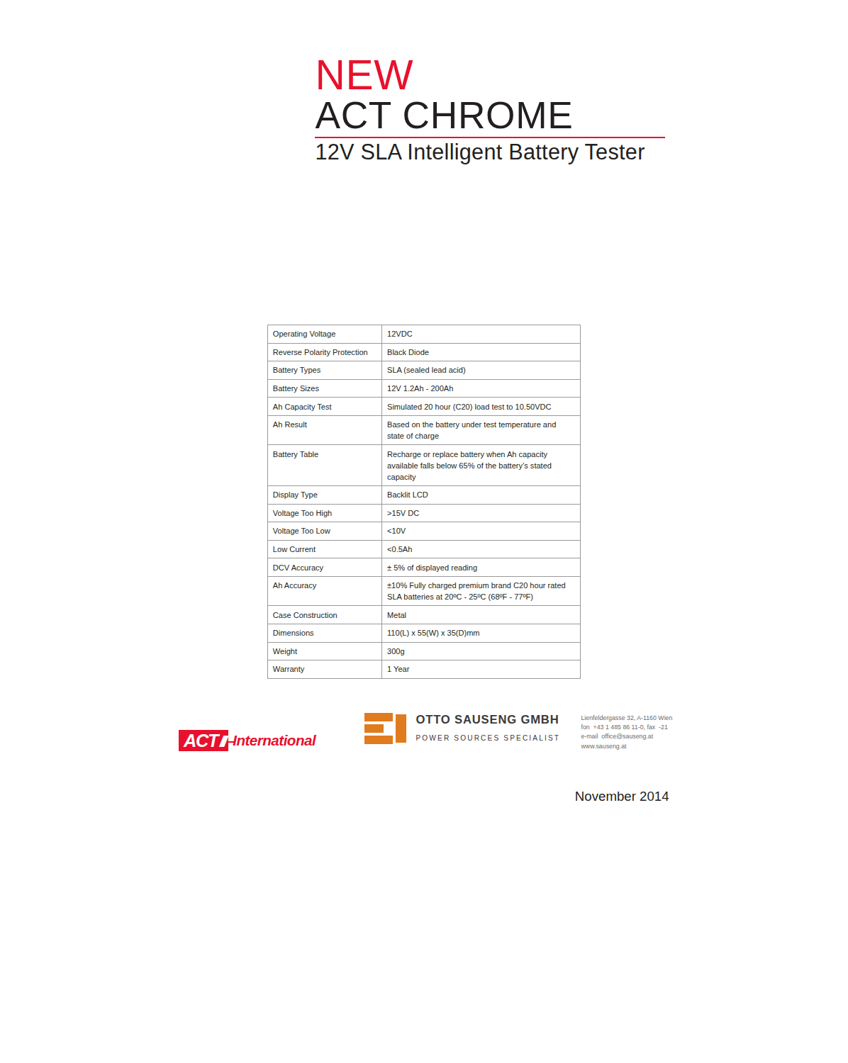NEW
ACT CHROME
12V SLA Intelligent Battery Tester
| Operating Voltage | 12VDC |
| Reverse Polarity Protection | Black Diode |
| Battery Types | SLA (sealed lead acid) |
| Battery Sizes | 12V 1.2Ah - 200Ah |
| Ah Capacity Test | Simulated 20 hour (C20) load test to 10.50VDC |
| Ah Result | Based on the battery under test temperature and state of charge |
| Battery Table | Recharge or replace battery when Ah capacity available falls below 65% of the battery’s stated capacity |
| Display Type | Backlit LCD |
| Voltage Too High | >15V DC |
| Voltage Too Low | <10V |
| Low Current | <0.5Ah |
| DCV Accuracy | ± 5% of displayed reading |
| Ah Accuracy | ±10% Fully charged premium brand C20 hour rated SLA batteries at 20ºC - 25ºC (68ºF - 77ºF) |
| Case Construction | Metal |
| Dimensions | 110(L) x 55(W) x 35(D)mm |
| Weight | 300g |
| Warranty | 1 Year |
ACT///–International
OTTO SAUSENG GMBH
POWER SOURCES SPECIALIST
Lienfeldergasse 32, A-1160 Wien
fon +43 1 485 86 11-0, fax -21
e-mail office@sauseng.at
www.sauseng.at
November 2014